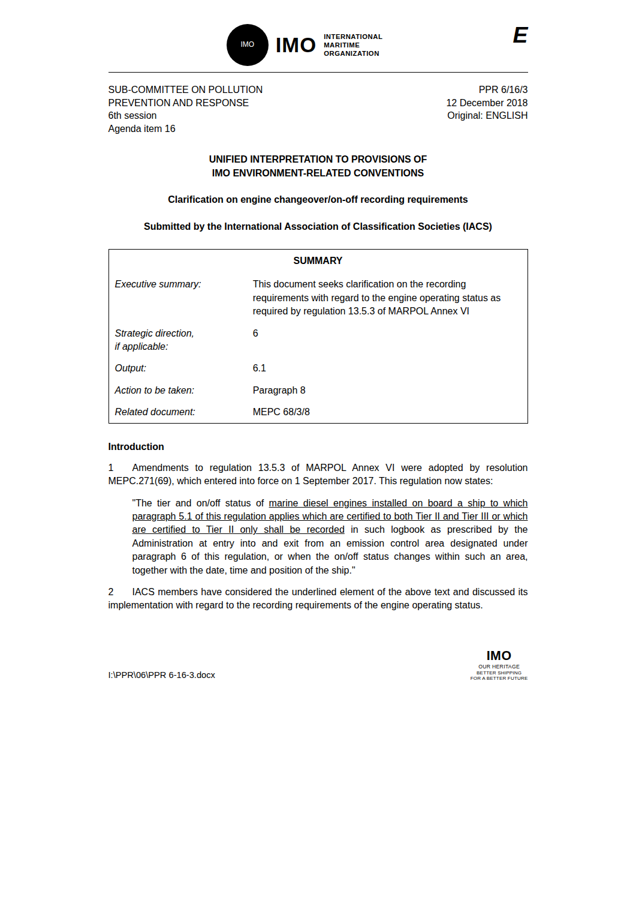IMO
IMO
INTERNATIONAL
MARITIME
ORGANIZATION
E
SUB-COMMITTEE ON POLLUTION
PREVENTION AND RESPONSE
6th session
Agenda item 16
PPR 6/16/3
12 December 2018
Original: ENGLISH
UNIFIED INTERPRETATION TO PROVISIONS OF
IMO ENVIRONMENT-RELATED CONVENTIONS
Clarification on engine changeover/on-off recording requirements
Submitted by the International Association of Classification Societies (IACS)
| SUMMARY |
| Executive summary: | This document seeks clarification on the recording requirements with regard to the engine operating status as required by regulation 13.5.3 of MARPOL Annex VI |
| Strategic direction, if applicable: | 6 |
| Output: | 6.1 |
| Action to be taken: | Paragraph 8 |
| Related document: | MEPC 68/3/8 |
Introduction
1 Amendments to regulation 13.5.3 of MARPOL Annex VI were adopted by resolution MEPC.271(69), which entered into force on 1 September 2017. This regulation now states:
"The tier and on/off status of marine diesel engines installed on board a ship to which paragraph 5.1 of this regulation applies which are certified to both Tier II and Tier III or which are certified to Tier II only shall be recorded in such logbook as prescribed by the Administration at entry into and exit from an emission control area designated under paragraph 6 of this regulation, or when the on/off status changes within such an area, together with the date, time and position of the ship."
2 IACS members have considered the underlined element of the above text and discussed its implementation with regard to the recording requirements of the engine operating status.
I:\PPR\06\PPR 6-16-3.docx
IMO
OUR HERITAGE
BETTER SHIPPING
FOR A BETTER FUTURE